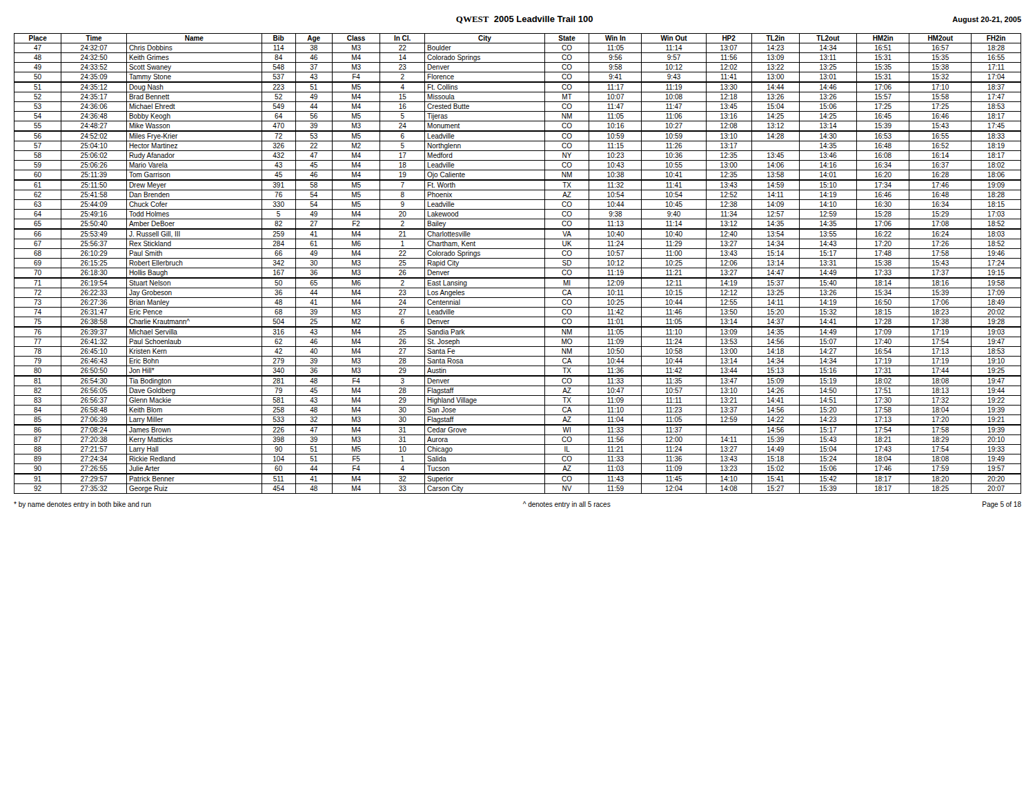QWEST 2005 Leadville Trail 100
August 20-21, 2005
| Place | Time | Name | Bib | Age | Class | In Cl. | City | State | Win In | Win Out | HP2 | TL2in | TL2out | HM2in | HM2out | FH2in |
| --- | --- | --- | --- | --- | --- | --- | --- | --- | --- | --- | --- | --- | --- | --- | --- | --- |
| 47 | 24:32:07 | Chris Dobbins | 114 | 38 | M3 | 22 | Boulder | CO | 11:05 | 11:14 | 13:07 | 14:23 | 14:34 | 16:51 | 16:57 | 18:28 |
| 48 | 24:32:50 | Keith Grimes | 84 | 46 | M4 | 14 | Colorado Springs | CO | 9:56 | 9:57 | 11:56 | 13:09 | 13:11 | 15:31 | 15:35 | 16:55 |
| 49 | 24:33:52 | Scott Swaney | 548 | 37 | M3 | 23 | Denver | CO | 9:58 | 10:12 | 12:02 | 13:22 | 13:25 | 15:35 | 15:38 | 17:11 |
| 50 | 24:35:09 | Tammy Stone | 537 | 43 | F4 | 2 | Florence | CO | 9:41 | 9:43 | 11:41 | 13:00 | 13:01 | 15:31 | 15:32 | 17:04 |
| 51 | 24:35:12 | Doug Nash | 223 | 51 | M5 | 4 | Ft. Collins | CO | 11:17 | 11:19 | 13:30 | 14:44 | 14:46 | 17:06 | 17:10 | 18:37 |
| 52 | 24:35:17 | Brad Bennett | 52 | 49 | M4 | 15 | Missoula | MT | 10:07 | 10:08 | 12:18 | 13:26 | 13:26 | 15:57 | 15:58 | 17:47 |
| 53 | 24:36:06 | Michael Ehredt | 549 | 44 | M4 | 16 | Crested Butte | CO | 11:47 | 11:47 | 13:45 | 15:04 | 15:06 | 17:25 | 17:25 | 18:53 |
| 54 | 24:36:48 | Bobby Keogh | 64 | 56 | M5 | 5 | Tijeras | NM | 11:05 | 11:06 | 13:16 | 14:25 | 14:25 | 16:45 | 16:46 | 18:17 |
| 55 | 24:48:27 | Mike Wasson | 470 | 39 | M3 | 24 | Monument | CO | 10:16 | 10:27 | 12:08 | 13:12 | 13:14 | 15:39 | 15:43 | 17:45 |
| 56 | 24:52:02 | Miles Frye-Krier | 72 | 53 | M5 | 6 | Leadville | CO | 10:59 | 10:59 | 13:10 | 14:28 | 14:30 | 16:53 | 16:55 | 18:33 |
| 57 | 25:04:10 | Hector Martinez | 326 | 22 | M2 | 5 | Northglenn | CO | 11:15 | 11:26 | 13:17 | | 14:35 | 16:48 | 16:52 | 18:19 |
| 58 | 25:06:02 | Rudy Afanador | 432 | 47 | M4 | 17 | Medford | NY | 10:23 | 10:36 | 12:35 | 13:45 | 13:46 | 16:08 | 16:14 | 18:17 |
| 59 | 25:06:26 | Mario Varela | 43 | 45 | M4 | 18 | Leadville | CO | 10:43 | 10:55 | 13:00 | 14:06 | 14:16 | 16:34 | 16:37 | 18:02 |
| 60 | 25:11:39 | Tom Garrison | 45 | 46 | M4 | 19 | Ojo Caliente | NM | 10:38 | 10:41 | 12:35 | 13:58 | 14:01 | 16:20 | 16:28 | 18:06 |
| 61 | 25:11:50 | Drew Meyer | 391 | 58 | M5 | 7 | Ft. Worth | TX | 11:32 | 11:41 | 13:43 | 14:59 | 15:10 | 17:34 | 17:46 | 19:09 |
| 62 | 25:41:58 | Dan Brenden | 76 | 54 | M5 | 8 | Phoenix | AZ | 10:54 | 10:54 | 12:52 | 14:11 | 14:19 | 16:46 | 16:48 | 18:28 |
| 63 | 25:44:09 | Chuck Cofer | 330 | 54 | M5 | 9 | Leadville | CO | 10:44 | 10:45 | 12:38 | 14:09 | 14:10 | 16:30 | 16:34 | 18:15 |
| 64 | 25:49:16 | Todd Holmes | 5 | 49 | M4 | 20 | Lakewood | CO | 9:38 | 9:40 | 11:34 | 12:57 | 12:59 | 15:28 | 15:29 | 17:03 |
| 65 | 25:50:40 | Amber DeBoer | 82 | 27 | F2 | 2 | Bailey | CO | 11:13 | 11:14 | 13:12 | 14:35 | 14:35 | 17:06 | 17:08 | 18:52 |
| 66 | 25:53:49 | J. Russell Gill, III | 259 | 41 | M4 | 21 | Charlottesville | VA | 10:40 | 10:40 | 12:40 | 13:54 | 13:55 | 16:22 | 16:24 | 18:03 |
| 67 | 25:56:37 | Rex Stickland | 284 | 61 | M6 | 1 | Chartham, Kent | UK | 11:24 | 11:29 | 13:27 | 14:34 | 14:43 | 17:20 | 17:26 | 18:52 |
| 68 | 26:10:29 | Paul Smith | 66 | 49 | M4 | 22 | Colorado Springs | CO | 10:57 | 11:00 | 13:43 | 15:14 | 15:17 | 17:48 | 17:58 | 19:46 |
| 69 | 26:15:25 | Robert Ellerbruch | 342 | 30 | M3 | 25 | Rapid City | SD | 10:12 | 10:25 | 12:06 | 13:14 | 13:31 | 15:38 | 15:43 | 17:24 |
| 70 | 26:18:30 | Hollis Baugh | 167 | 36 | M3 | 26 | Denver | CO | 11:19 | 11:21 | 13:27 | 14:47 | 14:49 | 17:33 | 17:37 | 19:15 |
| 71 | 26:19:54 | Stuart Nelson | 50 | 65 | M6 | 2 | East Lansing | MI | 12:09 | 12:11 | 14:19 | 15:37 | 15:40 | 18:14 | 18:16 | 19:58 |
| 72 | 26:22:33 | Jay Grobeson | 36 | 44 | M4 | 23 | Los Angeles | CA | 10:11 | 10:15 | 12:12 | 13:25 | 13:26 | 15:34 | 15:39 | 17:09 |
| 73 | 26:27:36 | Brian Manley | 48 | 41 | M4 | 24 | Centennial | CO | 10:25 | 10:44 | 12:55 | 14:11 | 14:19 | 16:50 | 17:06 | 18:49 |
| 74 | 26:31:47 | Eric Pence | 68 | 39 | M3 | 27 | Leadville | CO | 11:42 | 11:46 | 13:50 | 15:20 | 15:32 | 18:15 | 18:23 | 20:02 |
| 75 | 26:38:58 | Charlie Krautmann^ | 504 | 25 | M2 | 6 | Denver | CO | 11:01 | 11:05 | 13:14 | 14:37 | 14:41 | 17:28 | 17:38 | 19:28 |
| 76 | 26:39:37 | Michael Servilla | 316 | 43 | M4 | 25 | Sandia Park | NM | 11:05 | 11:10 | 13:09 | 14:35 | 14:49 | 17:09 | 17:19 | 19:03 |
| 77 | 26:41:32 | Paul Schoenlaub | 62 | 46 | M4 | 26 | St. Joseph | MO | 11:09 | 11:24 | 13:53 | 14:56 | 15:07 | 17:40 | 17:54 | 19:47 |
| 78 | 26:45:10 | Kristen Kern | 42 | 40 | M4 | 27 | Santa Fe | NM | 10:50 | 10:58 | 13:00 | 14:18 | 14:27 | 16:54 | 17:13 | 18:53 |
| 79 | 26:46:43 | Eric Bohn | 279 | 39 | M3 | 28 | Santa Rosa | CA | 10:44 | 10:44 | 13:14 | 14:34 | 14:34 | 17:19 | 17:19 | 19:10 |
| 80 | 26:50:50 | Jon Hill* | 340 | 36 | M3 | 29 | Austin | TX | 11:36 | 11:42 | 13:44 | 15:13 | 15:16 | 17:31 | 17:44 | 19:25 |
| 81 | 26:54:30 | Tia Bodington | 281 | 48 | F4 | 3 | Denver | CO | 11:33 | 11:35 | 13:47 | 15:09 | 15:19 | 18:02 | 18:08 | 19:47 |
| 82 | 26:56:05 | Dave Goldberg | 79 | 45 | M4 | 28 | Flagstaff | AZ | 10:47 | 10:57 | 13:10 | 14:26 | 14:50 | 17:51 | 18:13 | 19:44 |
| 83 | 26:56:37 | Glenn Mackie | 581 | 43 | M4 | 29 | Highland Village | TX | 11:09 | 11:11 | 13:21 | 14:41 | 14:51 | 17:30 | 17:32 | 19:22 |
| 84 | 26:58:48 | Keith Blom | 258 | 48 | M4 | 30 | San Jose | CA | 11:10 | 11:23 | 13:37 | 14:56 | 15:20 | 17:58 | 18:04 | 19:39 |
| 85 | 27:06:39 | Larry Miller | 533 | 32 | M3 | 30 | Flagstaff | AZ | 11:04 | 11:05 | 12:59 | 14:22 | 14:23 | 17:13 | 17:20 | 19:21 |
| 86 | 27:08:24 | James Brown | 226 | 47 | M4 | 31 | Cedar Grove | WI | 11:33 | 11:37 | | 14:56 | 15:17 | 17:54 | 17:58 | 19:39 |
| 87 | 27:20:38 | Kerry Matticks | 398 | 39 | M3 | 31 | Aurora | CO | 11:56 | 12:00 | 14:11 | 15:39 | 15:43 | 18:21 | 18:29 | 20:10 |
| 88 | 27:21:57 | Larry Hall | 90 | 51 | M5 | 10 | Chicago | IL | 11:21 | 11:24 | 13:27 | 14:49 | 15:04 | 17:43 | 17:54 | 19:33 |
| 89 | 27:24:34 | Rickie Redland | 104 | 51 | F5 | 1 | Salida | CO | 11:33 | 11:36 | 13:43 | 15:18 | 15:24 | 18:04 | 18:08 | 19:49 |
| 90 | 27:26:55 | Julie Arter | 60 | 44 | F4 | 4 | Tucson | AZ | 11:03 | 11:09 | 13:23 | 15:02 | 15:06 | 17:46 | 17:59 | 19:57 |
| 91 | 27:29:57 | Patrick Benner | 511 | 41 | M4 | 32 | Superior | CO | 11:43 | 11:45 | 14:10 | 15:41 | 15:42 | 18:17 | 18:20 | 20:20 |
| 92 | 27:35:32 | George Ruiz | 454 | 48 | M4 | 33 | Carson City | NV | 11:59 | 12:04 | 14:08 | 15:27 | 15:39 | 18:17 | 18:25 | 20:07 |
* by name denotes entry in both bike and run
^ denotes entry in all 5 races
Page 5 of 18